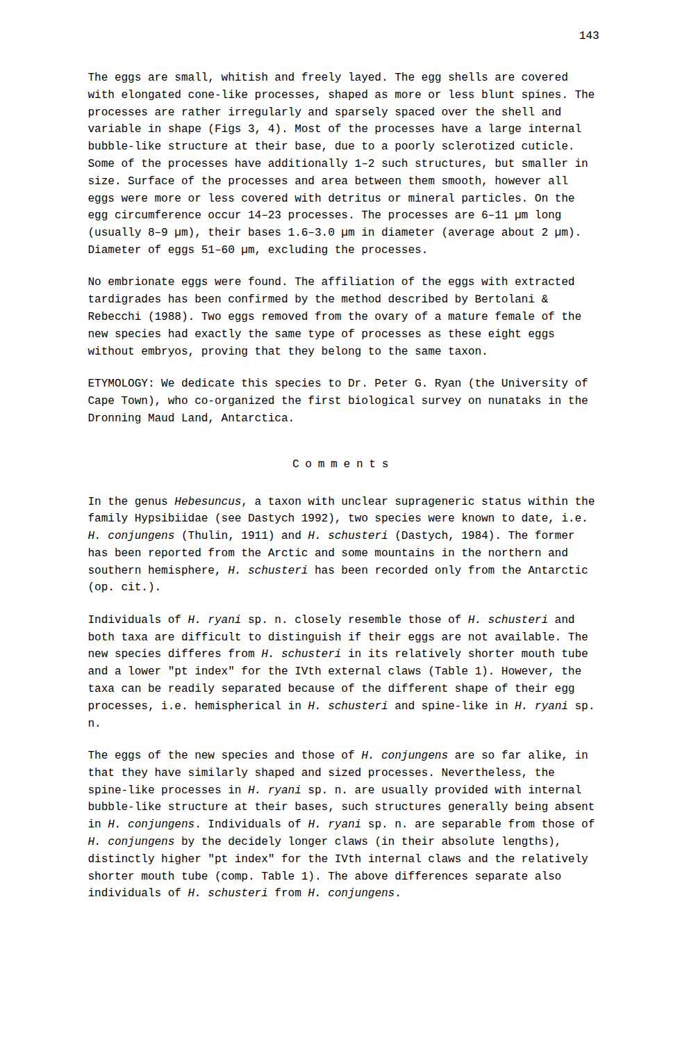143
The eggs are small, whitish and freely layed. The egg shells are covered with elongated cone-like processes, shaped as more or less blunt spines. The processes are rather irregularly and sparsely spaced over the shell and variable in shape (Figs 3, 4). Most of the processes have a large internal bubble-like structure at their base, due to a poorly sclerotized cuticle. Some of the processes have additionally 1–2 such structures, but smaller in size. Surface of the processes and area between them smooth, however all eggs were more or less covered with detritus or mineral particles. On the egg circumference occur 14–23 processes. The processes are 6–11 µm long (usually 8–9 µm), their bases 1.6–3.0 µm in diameter (average about 2 µm). Diameter of eggs 51–60 µm, excluding the processes.
No embrionate eggs were found. The affiliation of the eggs with extracted tardigrades has been confirmed by the method described by Bertolani & Rebecchi (1988). Two eggs removed from the ovary of a mature female of the new species had exactly the same type of processes as these eight eggs without embryos, proving that they belong to the same taxon.
ETYMOLOGY: We dedicate this species to Dr. Peter G. Ryan (the University of Cape Town), who co-organized the first biological survey on nunataks in the Dronning Maud Land, Antarctica.
Comments
In the genus Hebesuncus, a taxon with unclear suprageneric status within the family Hypsibiidae (see Dastych 1992), two species were known to date, i.e. H. conjungens (Thulin, 1911) and H. schusteri (Dastych, 1984). The former has been reported from the Arctic and some mountains in the northern and southern hemisphere, H. schusteri has been recorded only from the Antarctic (op. cit.).
Individuals of H. ryani sp. n. closely resemble those of H. schusteri and both taxa are difficult to distinguish if their eggs are not available. The new species differes from H. schusteri in its relatively shorter mouth tube and a lower "pt index" for the IVth external claws (Table 1). However, the taxa can be readily separated because of the different shape of their egg processes, i.e. hemispherical in H. schusteri and spine-like in H. ryani sp. n.
The eggs of the new species and those of H. conjungens are so far alike, in that they have similarly shaped and sized processes. Nevertheless, the spine-like processes in H. ryani sp. n. are usually provided with internal bubble-like structure at their bases, such structures generally being absent in H. conjungens. Individuals of H. ryani sp. n. are separable from those of H. conjungens by the decidely longer claws (in their absolute lengths), distinctly higher "pt index" for the IVth internal claws and the relatively shorter mouth tube (comp. Table 1). The above differences separate also individuals of H. schusteri from H. conjungens.